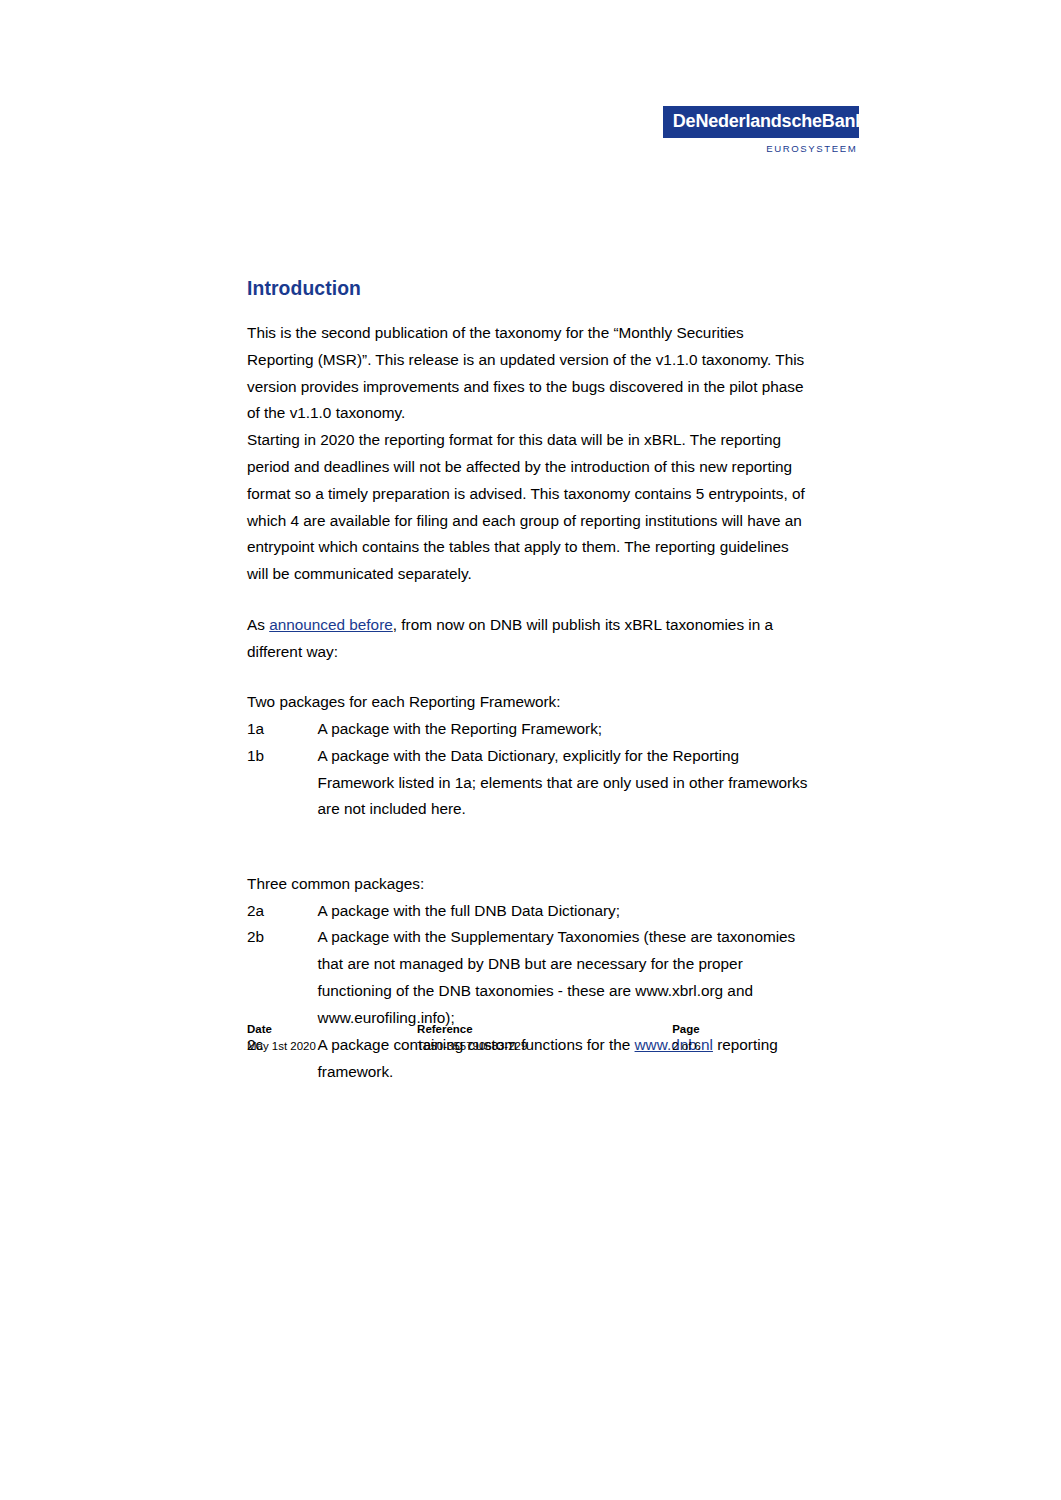DeNederlandscheBank
EUROSYSTEEM
Introduction
This is the second publication of the taxonomy for the “Monthly Securities Reporting (MSR)”. This release is an updated version of the v1.1.0 taxonomy. This version provides improvements and fixes to the bugs discovered in the pilot phase of the v1.1.0 taxonomy.
Starting in 2020 the reporting format for this data will be in xBRL. The reporting period and deadlines will not be affected by the introduction of this new reporting format so a timely preparation is advised. This taxonomy contains 5 entrypoints, of which 4 are available for filing and each group of reporting institutions will have an entrypoint which contains the tables that apply to them. The reporting guidelines will be communicated separately.
As announced before, from now on DNB will publish its xBRL taxonomies in a different way:
Two packages for each Reporting Framework:
1a
A package with the Reporting Framework;
1b
A package with the Data Dictionary, explicitly for the Reporting Framework listed in 1a; elements that are only used in other frameworks are not included here.
Three common packages:
2a
A package with the full DNB Data Dictionary;
2b
A package with the Supplementary Taxonomies (these are taxonomies that are not managed by DNB but are necessary for the proper functioning of the DNB taxonomies - these are www.xbrl.org and www.eurofiling.info);
2c
A package containing custom functions for the www.dnb.nl reporting framework.
| Date | Reference | Page |
| --- | --- | --- |
| May 1st 2020 | T050-355790683-229 | 2 of 6 |